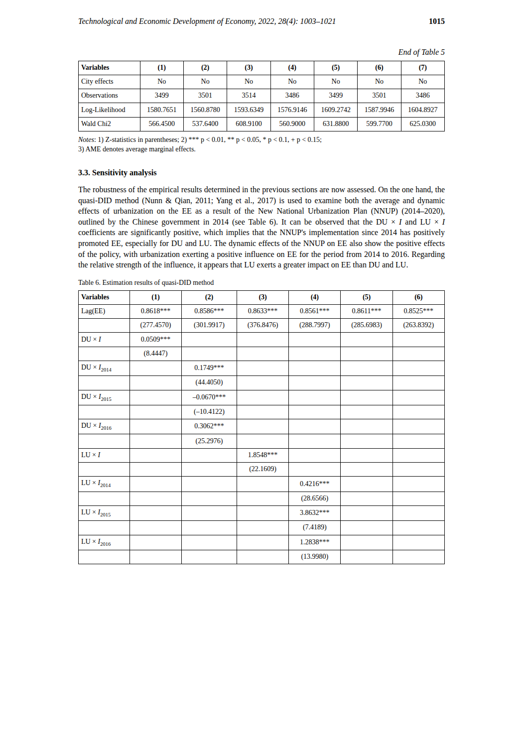Technological and Economic Development of Economy, 2022, 28(4): 1003–1021 1015
End of Table 5
| Variables | (1) | (2) | (3) | (4) | (5) | (6) | (7) |
| --- | --- | --- | --- | --- | --- | --- | --- |
| City effects | No | No | No | No | No | No | No |
| Observa­tions | 3499 | 3501 | 3514 | 3486 | 3499 | 3501 | 3486 |
| Log-Likelihood | 1580.7651 | 1560.8780 | 1593.6349 | 1576.9146 | 1609.2742 | 1587.9946 | 1604.8927 |
| Wald Chi2 | 566.4500 | 537.6400 | 608.9100 | 560.9000 | 631.8800 | 599.7700 | 625.0300 |
Notes: 1) Z-statistics in parentheses; 2) *** p < 0.01, ** p < 0.05, * p < 0.1, + p < 0.15;
3) AME denotes average marginal effects.
3.3. Sensitivity analysis
The robustness of the empirical results determined in the previous sections are now assessed. On the one hand, the quasi-DID method (Nunn & Qian, 2011; Yang et al., 2017) is used to examine both the average and dynamic effects of urbanization on the EE as a result of the New National Urbanization Plan (NNUP) (2014–2020), outlined by the Chinese government in 2014 (see Table 6). It can be observed that the DU × I and LU × I coefficients are significantly positive, which implies that the NNUP's implementation since 2014 has positively promoted EE, especially for DU and LU. The dynamic effects of the NNUP on EE also show the positive effects of the policy, with urbanization exerting a positive influence on EE for the period from 2014 to 2016. Regarding the relative strength of the influence, it appears that LU exerts a greater impact on EE than DU and LU.
Table 6. Estimation results of quasi-DID method
| Variables | (1) | (2) | (3) | (4) | (5) | (6) |
| --- | --- | --- | --- | --- | --- | --- |
| Lag(EE) | 0.8618*** | 0.8586*** | 0.8633*** | 0.8561*** | 0.8611*** | 0.8525*** |
| | (277.4570) | (301.9917) | (376.8476) | (288.7997) | (285.6983) | (263.8392) |
| DU × I | 0.0509*** | | | | | |
| | (8.4447) | | | | | |
| DU × I 2014 | | 0.1749*** | | | | |
| | | (44.4050) | | | | |
| DU × I 2015 | | –0.0670*** | | | | |
| | | (–10.4122) | | | | |
| DU × I 2016 | | 0.3062*** | | | | |
| | | (25.2976) | | | | |
| LU × I | | | 1.8548*** | | | |
| | | | (22.1609) | | | |
| LU × I 2014 | | | | 0.4216*** | | |
| | | | | (28.6566) | | |
| LU × I 2015 | | | | 3.8632*** | | |
| | | | | (7.4189) | | |
| LU × I 2016 | | | | 1.2838*** | | |
| | | | | (13.9980) | | |